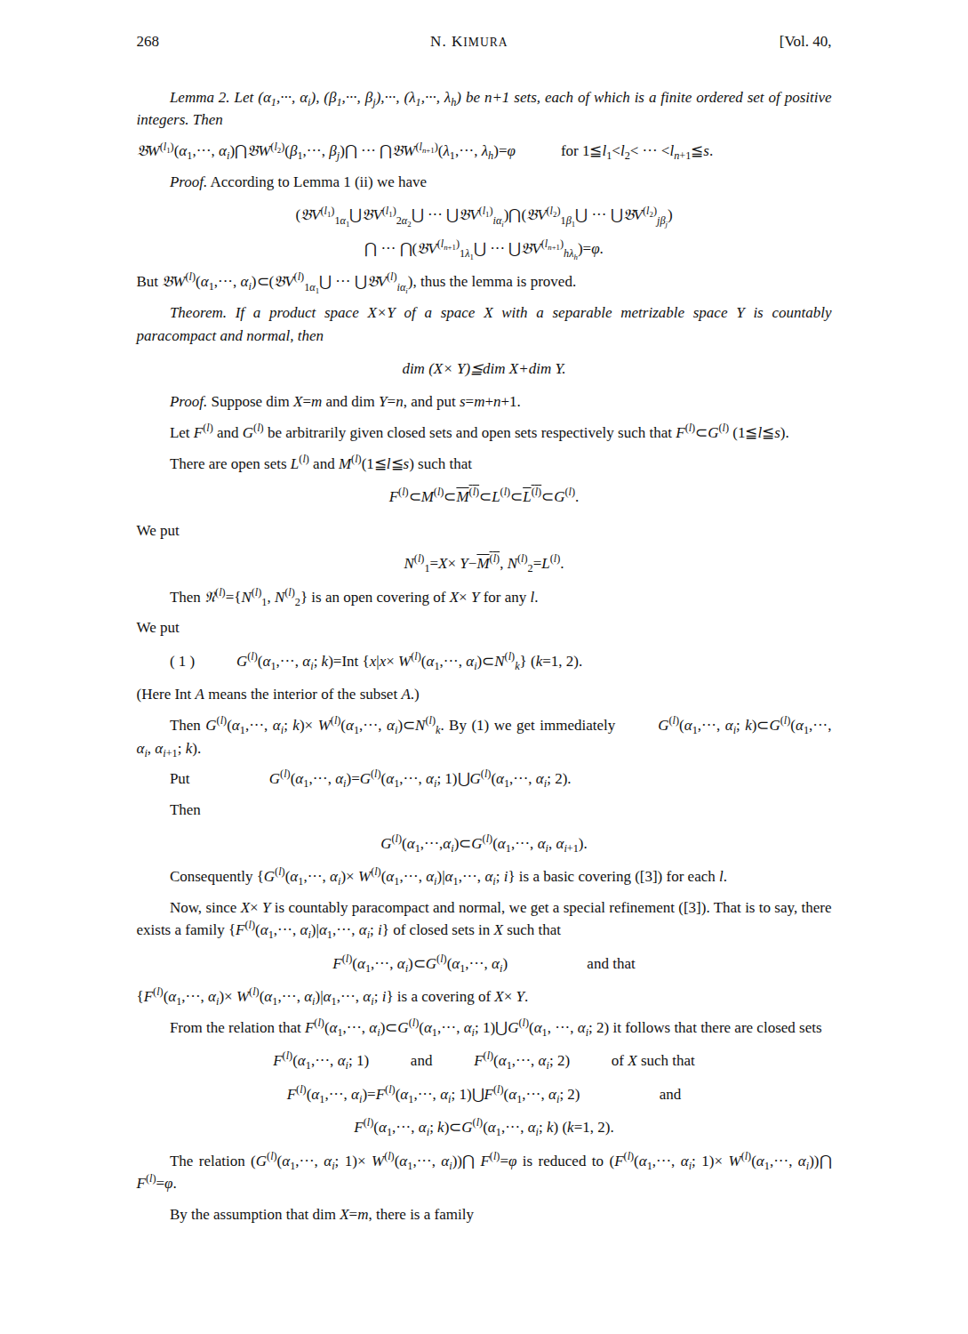268 N. KIMURA [Vol. 40,
Lemma 2. Let (α1,···, αi), (β1,···, βj),···, (λ1,···, λh) be n+1 sets, each of which is a finite ordered set of positive integers. Then
𝔅W(l1)(α1,···, αi)⋂𝔅W(l2)(β1,···, βj)⋂ ··· ⋂𝔅W(ln+1)(λ1,···, λh)=φ for 1≦l1<l2< ··· <ln+1≦s.
Proof. According to Lemma 1 (ii) we have
(𝔅V(l1)1α1⋃𝔅V(l1)2α2⋃ ··· ⋃𝔅V(l1)iαi)⋂(𝔅V(l2)1β1⋃ ··· ⋃𝔅V(l2)jβj)
⋂ ··· ⋂(𝔅V(ln+1)1λ1⋃ ··· ⋃𝔅V(ln+1)hλh)=φ.
But 𝔅W(l)(α1,···, αi)⊂(𝔅V(l)1α1⋃ ··· ⋃𝔅V(l)iαi), thus the lemma is proved.
Theorem. If a product space X×Y of a space X with a separable metrizable space Y is countably paracompact and normal, then
dim (X× Y)≦dim X+dim Y.
Proof. Suppose dim X=m and dim Y=n, and put s=m+n+1.
Let F(l) and G(l) be arbitrarily given closed sets and open sets respectively such that F(l)⊂G(l) (1≦l≦s).
There are open sets L(l) and M(l)(1≦l≦s) such that
F(l)⊂M(l)⊂M(l)⊂L(l)⊂L(l)⊂G(l).
We put
N(l)1=X× Y−M(l), N(l)2=L(l).
Then 𝔑(l)={N(l)1, N(l)2} is an open covering of X× Y for any l.
We put
( 1 ) G(l)(α1,···, αi; k)=Int {x|x× W(l)(α1,···, αi)⊂N(l)k} (k=1, 2).
(Here Int A means the interior of the subset A.)
Then G(l)(α1,···, αi; k)× W(l)(α1,···, αi)⊂N(l)k. By (1) we get immediately G(l)(α1,···, αi; k)⊂G(l)(α1,···, αi, αi+1; k).
Put G(l)(α1,···, αi)=G(l)(α1,···, αi; 1)⋃G(l)(α1,···, αi; 2).
Then
G(l)(α1,···,αi)⊂G(l)(α1,···, αi, αi+1).
Consequently {G(l)(α1,···, αi)× W(l)(α1,···, αi)|α1,···, αi; i} is a basic covering ([3]) for each l.
Now, since X× Y is countably paracompact and normal, we get a special refinement ([3]). That is to say, there exists a family {F(l)(α1,···, αi)|α1,···, αi; i} of closed sets in X such that
F(l)(α1,···, αi)⊂G(l)(α1,···, αi) and that
{F(l)(α1,···, αi)× W(l)(α1,···, αi)|α1,···, αi; i} is a covering of X× Y.
From the relation that F(l)(α1,···, αi)⊂G(l)(α1,···, αi; 1)⋃G(l)(α1, ···, αi; 2) it follows that there are closed sets
F(l)(α1,···, αi; 1) and F(l)(α1,···, αi; 2) of X such that
F(l)(α1,···, αi)=F(l)(α1,···, αi; 1)⋃F(l)(α1,···, αi; 2) and
F(l)(α1,···, αi; k)⊂G(l)(α1,···, αi; k) (k=1, 2).
The relation (G(l)(α1,···, αi; 1)× W(l)(α1,···, αi))⋂ F(l)=φ is reduced to (F(l)(α1,···, αi; 1)× W(l)(α1,···, αi))⋂ F(l)=φ.
By the assumption that dim X=m, there is a family